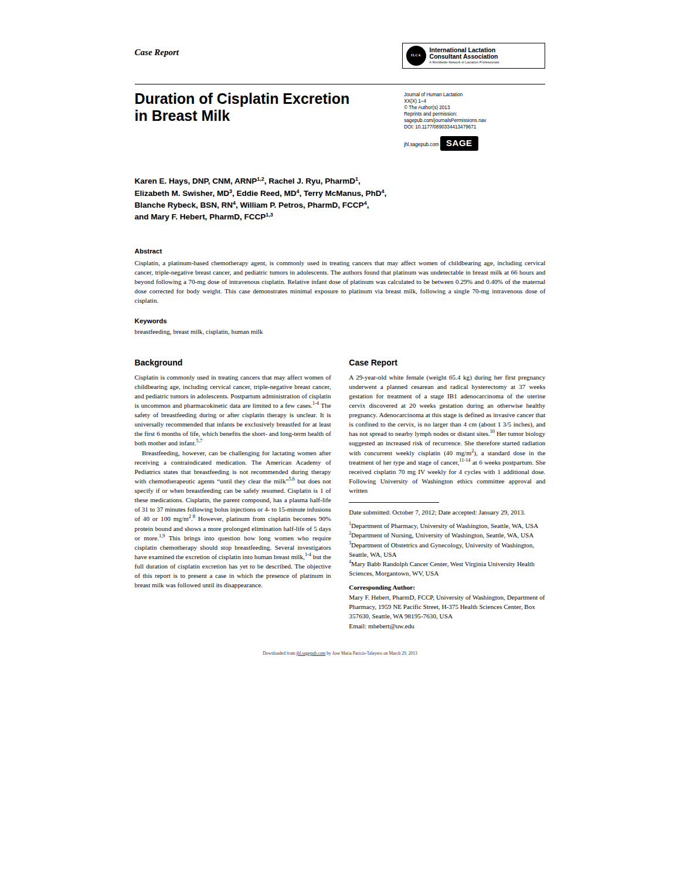ILCA
International Lactation
Consultant Association
A Worldwide Network of Lactation Professionals
Case Report
Duration of Cisplatin Excretion
in Breast Milk
Journal of Human Lactation
XX(X) 1–4
© The Author(s) 2013
Reprints and permission:
sagepub.com/journalsPermissions.nav
DOI: 10.1177/0890334413479671
jhl.sagepub.com
SAGE
Karen E. Hays, DNP, CNM, ARNP1,2, Rachel J. Ryu, PharmD1,
Elizabeth M. Swisher, MD3, Eddie Reed, MD4, Terry McManus, PhD4,
Blanche Rybeck, BSN, RN4, William P. Petros, PharmD, FCCP4,
and Mary F. Hebert, PharmD, FCCP1,3
Abstract
Cisplatin, a platinum-based chemotherapy agent, is commonly used in treating cancers that may affect women of childbearing age, including cervical cancer, triple-negative breast cancer, and pediatric tumors in adolescents. The authors found that platinum was undetectable in breast milk at 66 hours and beyond following a 70-mg dose of intravenous cisplatin. Relative infant dose of platinum was calculated to be between 0.29% and 0.40% of the maternal dose corrected for body weight. This case demonstrates minimal exposure to platinum via breast milk, following a single 70-mg intravenous dose of cisplatin.
Keywords
breastfeeding, breast milk, cisplatin, human milk
Background
Cisplatin is commonly used in treating cancers that may affect women of childbearing age, including cervical cancer, triple-negative breast cancer, and pediatric tumors in adolescents. Postpartum administration of cisplatin is uncommon and pharmacokinetic data are limited to a few cases.1-4 The safety of breastfeeding during or after cisplatin therapy is unclear. It is universally recommended that infants be exclusively breastfed for at least the first 6 months of life, which benefits the short- and long-term health of both mother and infant.5,7
Breastfeeding, however, can be challenging for lactating women after receiving a contraindicated medication. The American Academy of Pediatrics states that breastfeeding is not recommended during therapy with chemotherapeutic agents “until they clear the milk”5,6 but does not specify if or when breastfeeding can be safely resumed. Cisplatin is 1 of these medications. Cisplatin, the parent compound, has a plasma half-life of 31 to 37 minutes following bolus injections or 4- to 15-minute infusions of 40 or 100 mg/m2.8 However, platinum from cisplatin becomes 90% protein bound and shows a more prolonged elimination half-life of 5 days or more.1,9 This brings into question how long women who require cisplatin chemotherapy should stop breastfeeding. Several investigators have examined the excretion of cisplatin into human breast milk,1-4 but the full duration of cisplatin excretion has yet to be described. The objective of this report is to present a case in which the presence of platinum in breast milk was followed until its disappearance.
Case Report
A 29-year-old white female (weight 65.4 kg) during her first pregnancy underwent a planned cesarean and radical hysterectomy at 37 weeks gestation for treatment of a stage IB1 adenocarcinoma of the uterine cervix discovered at 20 weeks gestation during an otherwise healthy pregnancy. Adenocarcinoma at this stage is defined as invasive cancer that is confined to the cervix, is no larger than 4 cm (about 1 3/5 inches), and has not spread to nearby lymph nodes or distant sites.10 Her tumor biology suggested an increased risk of recurrence. She therefore started radiation with concurrent weekly cisplatin (40 mg/m2), a standard dose in the treatment of her type and stage of cancer,11-14 at 6 weeks postpartum. She received cisplatin 70 mg IV weekly for 4 cycles with 1 additional dose. Following University of Washington ethics committee approval and written
Date submitted: October 7, 2012; Date accepted: January 29, 2013.
1Department of Pharmacy, University of Washington, Seattle, WA, USA
2Department of Nursing, University of Washington, Seattle, WA, USA
3Department of Obstetrics and Gynecology, University of Washington, Seattle, WA, USA
4Mary Babb Randolph Cancer Center, West Virginia University Health Sciences, Morgantown, WV, USA
Corresponding Author:
Mary F. Hebert, PharmD, FCCP, University of Washington, Department of Pharmacy, 1959 NE Pacific Street, H-375 Health Sciences Center, Box 357630, Seattle, WA 98195-7630, USA
Email: mhebert@uw.edu
Downloaded from jhl.sagepub.com by Jose Maria Paricio-Talayero on March 29, 2013